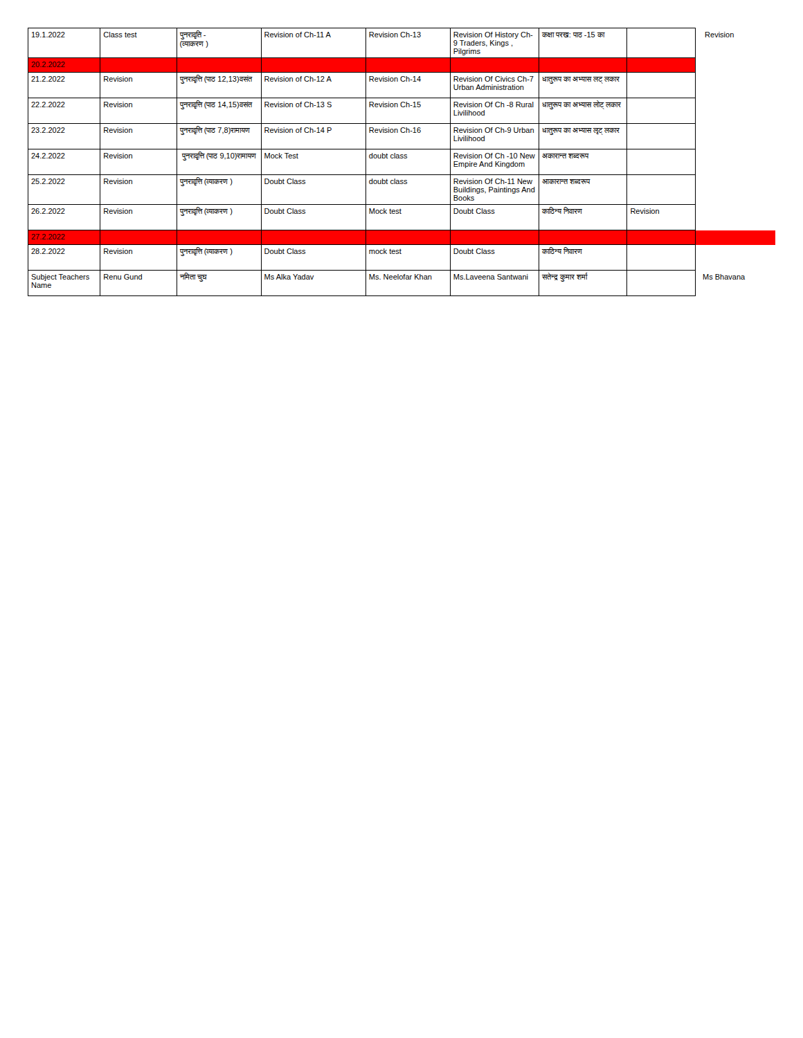| 19.1.2022 | Class test | पुनरावृति - (व्याकरण ) | Revision of Ch-11 A | Revision Ch-13 | Revision Of History Ch-9 Traders, Kings , Pilgrims | कक्षा परख: पाठ -15 का | | Revision |
| 20.2.2022 | | | | | | | |
| 21.2.2022 | Revision | पुनरावृत्ति (पाठ 12,13)वसंत | Revision of Ch-12 A | Revision Ch-14 | Revision Of Civics Ch-7 Urban Administration | धातुरूप का अभ्यास लट् लकार | | |
| 22.2.2022 | Revision | पुनरावृत्ति (पाठ 14,15)वसंत | Revision of Ch-13 S | Revision Ch-15 | Revision Of Ch -8 Rural Livilihood | धातुरूप का अभ्यास लोट् लकार | | |
| 23.2.2022 | Revision | पुनरावृत्ति (पाठ 7,8)रामायण | Revision of Ch-14 P | Revision Ch-16 | Revision Of Ch-9 Urban Livilihood | धातुरूप का अभ्यास लृट् लकार | | |
| 24.2.2022 | Revision | पुनरावृत्ति (पाठ 9,10)रामायण | Mock Test | doubt class | Revision Of Ch -10 New Empire And Kingdom | अकारान्त शब्दरूप | | |
| 25.2.2022 | Revision | पुनरावृत्ति (व्याकरण ) | Doubt Class | doubt class | Revision Of Ch-11 New Buildings, Paintings And Books | आकारान्त शब्दरूप | | |
| 26.2.2022 | Revision | पुनरावृत्ति (व्याकरण ) | Doubt Class | Mock test | Doubt Class | काठिन्य निवारण | Revision | |
| 27.2.2022 | | | | | | | | |
| 28.2.2022 | Revision | पुनरावृत्ति (व्याकरण ) | Doubt Class | mock test | Doubt Class | काठिन्य निवारण | | |
| Subject Teachers Name | Renu Gund | नमिता चुघ | Ms Alka Yadav | Ms. Neelofar Khan | Ms.Laveena Santwani | सतेन्द्र कुमार शर्मा | | Ms Bhavana |